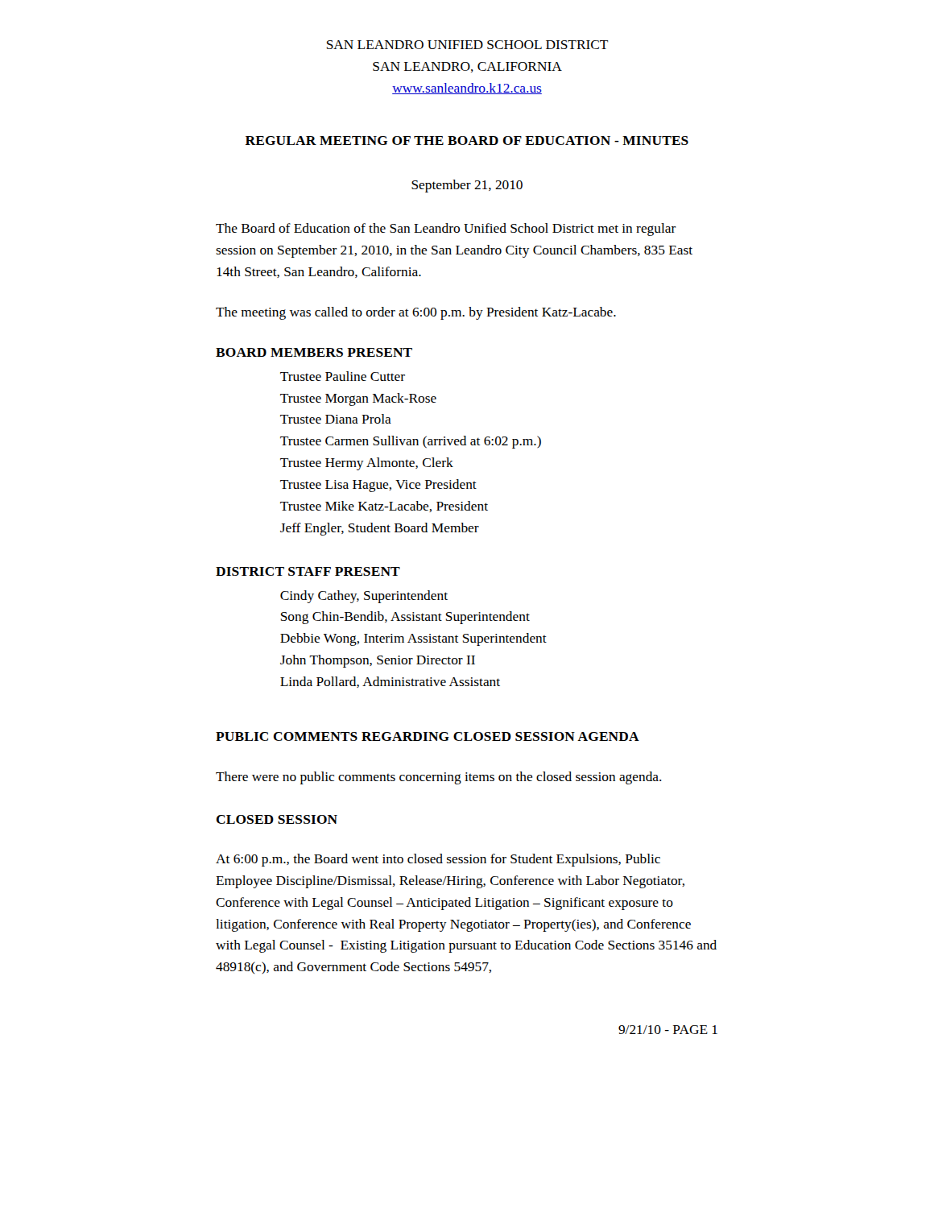SAN LEANDRO UNIFIED SCHOOL DISTRICT SAN LEANDRO, CALIFORNIA www.sanleandro.k12.ca.us
REGULAR MEETING OF THE BOARD OF EDUCATION - MINUTES
September 21, 2010
The Board of Education of the San Leandro Unified School District met in regular session on September 21, 2010, in the San Leandro City Council Chambers, 835 East 14th Street, San Leandro, California.
The meeting was called to order at 6:00 p.m. by President Katz-Lacabe.
BOARD MEMBERS PRESENT
Trustee Pauline Cutter
Trustee Morgan Mack-Rose
Trustee Diana Prola
Trustee Carmen Sullivan (arrived at 6:02 p.m.)
Trustee Hermy Almonte, Clerk
Trustee Lisa Hague, Vice President
Trustee Mike Katz-Lacabe, President
Jeff Engler, Student Board Member
DISTRICT STAFF PRESENT
Cindy Cathey, Superintendent
Song Chin-Bendib, Assistant Superintendent
Debbie Wong, Interim Assistant Superintendent
John Thompson, Senior Director II
Linda Pollard, Administrative Assistant
PUBLIC COMMENTS REGARDING CLOSED SESSION AGENDA
There were no public comments concerning items on the closed session agenda.
CLOSED SESSION
At 6:00 p.m., the Board went into closed session for Student Expulsions, Public Employee Discipline/Dismissal, Release/Hiring, Conference with Labor Negotiator, Conference with Legal Counsel – Anticipated Litigation – Significant exposure to litigation, Conference with Real Property Negotiator – Property(ies), and Conference with Legal Counsel - Existing Litigation pursuant to Education Code Sections 35146 and 48918(c), and Government Code Sections 54957,
9/21/10 - PAGE 1